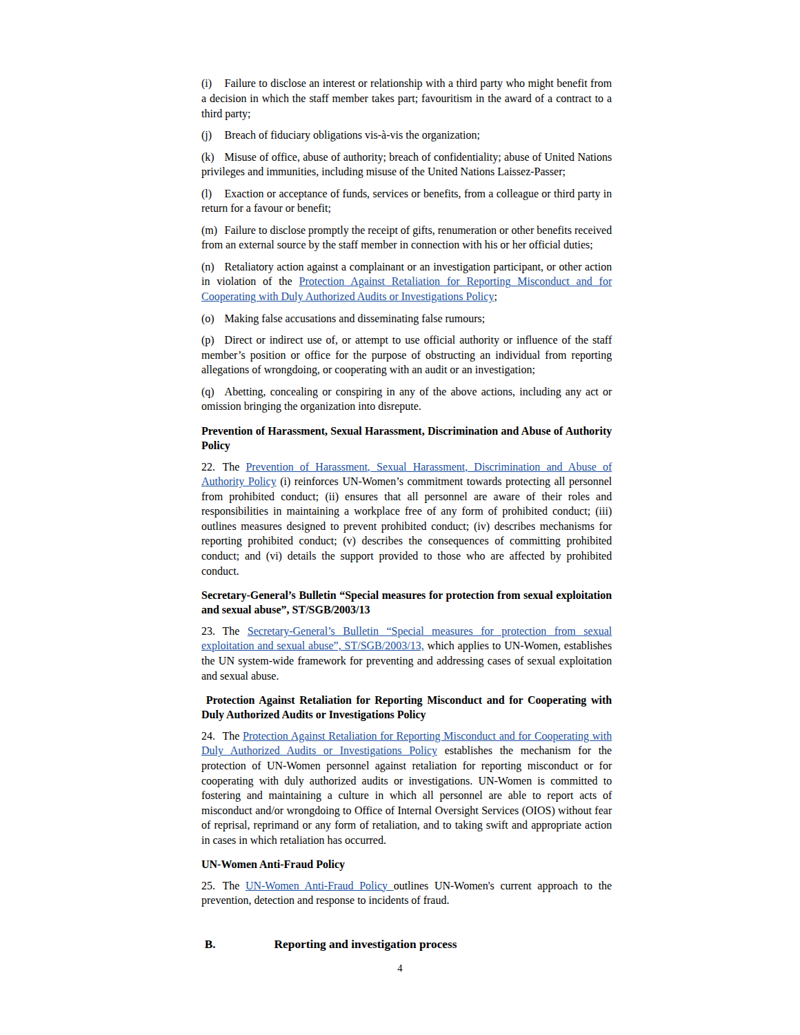(i) Failure to disclose an interest or relationship with a third party who might benefit from a decision in which the staff member takes part; favouritism in the award of a contract to a third party;
(j) Breach of fiduciary obligations vis-à-vis the organization;
(k) Misuse of office, abuse of authority; breach of confidentiality; abuse of United Nations privileges and immunities, including misuse of the United Nations Laissez-Passer;
(l) Exaction or acceptance of funds, services or benefits, from a colleague or third party in return for a favour or benefit;
(m) Failure to disclose promptly the receipt of gifts, renumeration or other benefits received from an external source by the staff member in connection with his or her official duties;
(n) Retaliatory action against a complainant or an investigation participant, or other action in violation of the Protection Against Retaliation for Reporting Misconduct and for Cooperating with Duly Authorized Audits or Investigations Policy;
(o) Making false accusations and disseminating false rumours;
(p) Direct or indirect use of, or attempt to use official authority or influence of the staff member’s position or office for the purpose of obstructing an individual from reporting allegations of wrongdoing, or cooperating with an audit or an investigation;
(q) Abetting, concealing or conspiring in any of the above actions, including any act or omission bringing the organization into disrepute.
Prevention of Harassment, Sexual Harassment, Discrimination and Abuse of Authority Policy
22. The Prevention of Harassment, Sexual Harassment, Discrimination and Abuse of Authority Policy (i) reinforces UN-Women’s commitment towards protecting all personnel from prohibited conduct; (ii) ensures that all personnel are aware of their roles and responsibilities in maintaining a workplace free of any form of prohibited conduct; (iii) outlines measures designed to prevent prohibited conduct; (iv) describes mechanisms for reporting prohibited conduct; (v) describes the consequences of committing prohibited conduct; and (vi) details the support provided to those who are affected by prohibited conduct.
Secretary-General’s Bulletin “Special measures for protection from sexual exploitation and sexual abuse”, ST/SGB/2003/13
23. The Secretary-General’s Bulletin “Special measures for protection from sexual exploitation and sexual abuse”, ST/SGB/2003/13, which applies to UN-Women, establishes the UN system-wide framework for preventing and addressing cases of sexual exploitation and sexual abuse.
Protection Against Retaliation for Reporting Misconduct and for Cooperating with Duly Authorized Audits or Investigations Policy
24. The Protection Against Retaliation for Reporting Misconduct and for Cooperating with Duly Authorized Audits or Investigations Policy establishes the mechanism for the protection of UN-Women personnel against retaliation for reporting misconduct or for cooperating with duly authorized audits or investigations. UN-Women is committed to fostering and maintaining a culture in which all personnel are able to report acts of misconduct and/or wrongdoing to Office of Internal Oversight Services (OIOS) without fear of reprisal, reprimand or any form of retaliation, and to taking swift and appropriate action in cases in which retaliation has occurred.
UN-Women Anti-Fraud Policy
25. The UN-Women Anti-Fraud Policy outlines UN-Women's current approach to the prevention, detection and response to incidents of fraud.
B.
Reporting and investigation process
4